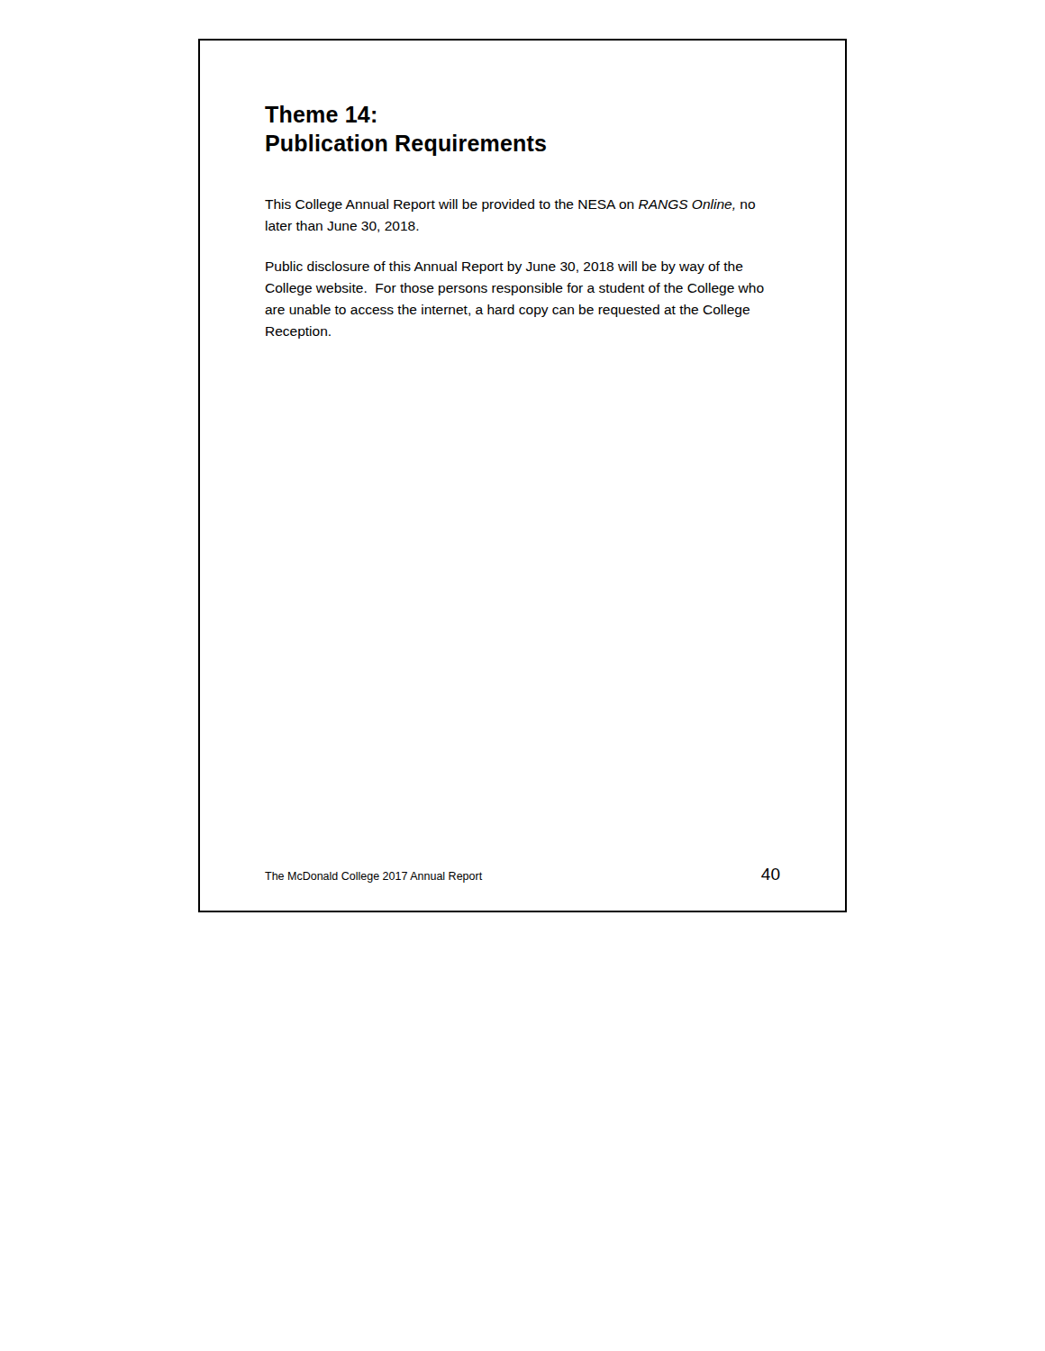Theme 14:
Publication Requirements
This College Annual Report will be provided to the NESA on RANGS Online, no later than June 30, 2018.
Public disclosure of this Annual Report by June 30, 2018 will be by way of the College website. For those persons responsible for a student of the College who are unable to access the internet, a hard copy can be requested at the College Reception.
The McDonald College 2017 Annual Report 40